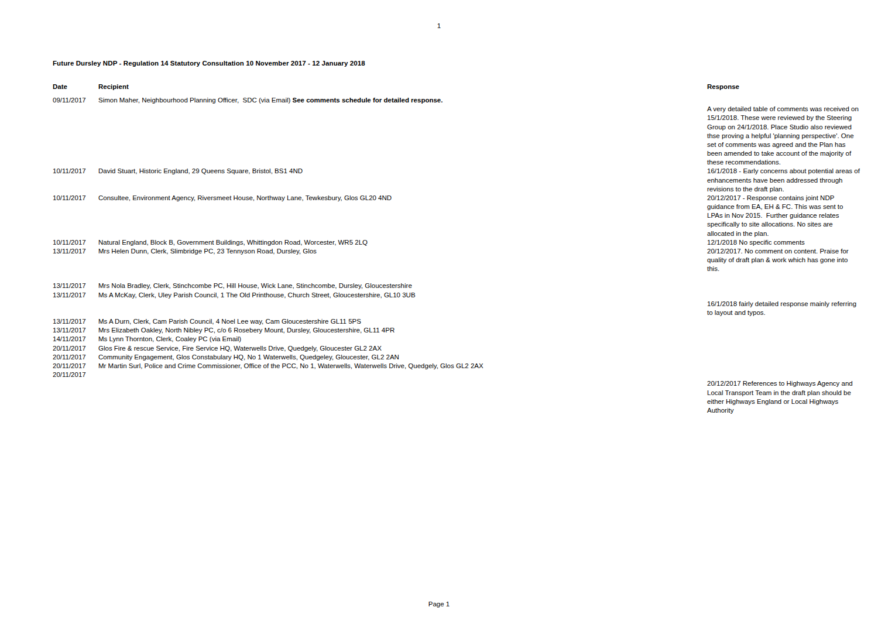1
Future Dursley NDP - Regulation 14 Statutory Consultation 10 November 2017 - 12 January 2018
| Date | Recipient | | Response |
| --- | --- | --- | --- |
| 09/11/2017 | Simon Maher, Neighbourhood Planning Officer, SDC (via Email) See comments schedule for detailed response. | | |
| | | | A very detailed table of comments was received on 15/1/2018. These were reviewed by the Steering Group on 24/1/2018. Place Studio also reviewed thse proving a helpful 'planning perspective'. One set of comments was agreed and the Plan has been amended to take account of the majority of these recommendations. |
| 10/11/2017 | David Stuart, Historic England, 29 Queens Square, Bristol, BS1 4ND | | 16/1/2018 - Early concerns about potential areas of enhancements have been addressed through revisions to the draft plan. |
| 10/11/2017 | Consultee, Environment Agency, Riversmeet House, Northway Lane, Tewkesbury, Glos GL20 4ND | | 20/12/2017 - Response contains joint NDP guidance from EA, EH & FC. This was sent to LPAs in Nov 2015. Further guidance relates specifically to site allocations. No sites are allocated in the plan. |
| 10/11/2017 | Natural England, Block B, Government Buildings, Whittingdon Road, Worcester, WR5 2LQ | | 12/1/2018 No specific comments |
| 13/11/2017 | Mrs Helen Dunn, Clerk, Slimbridge PC, 23 Tennyson Road, Dursley, Glos | | 20/12/2017. No comment on content. Praise for quality of draft plan & work which has gone into this. |
| 13/11/2017 | Mrs Nola Bradley, Clerk, Stinchcombe PC, Hill House, Wick Lane, Stinchcombe, Dursley, Gloucestershire | | |
| 13/11/2017 | Ms A McKay, Clerk, Uley Parish Council, 1 The Old Printhouse, Church Street, Gloucestershire, GL10 3UB | | |
| | | | 16/1/2018 fairly detailed response mainly referring to layout and typos. |
| 13/11/2017 | Ms A Durn, Clerk, Cam Parish Council, 4 Noel Lee way, Cam Gloucestershire GL11 5PS | | |
| 13/11/2017 | Mrs Elizabeth Oakley, North Nibley PC, c/o 6 Rosebery Mount, Dursley, Gloucestershire, GL11 4PR | | |
| 14/11/2017 | Ms Lynn Thornton, Clerk, Coaley PC (via Email) | | |
| 20/11/2017 | Glos Fire & rescue Service, Fire Service HQ, Waterwells Drive, Quedgely, Gloucester GL2 2AX | | |
| 20/11/2017 | Community Engagement, Glos Constabulary HQ, No 1 Waterwells, Quedgeley, Gloucester, GL2 2AN | | |
| 20/11/2017 | Mr Martin Surl, Police and Crime Commissioner, Office of the PCC, No 1, Waterwells, Waterwells Drive, Quedgely, Glos GL2 2AX | | |
| 20/11/2017 | | | |
| | | | 20/12/2017 References to Highways Agency and Local Transport Team in the draft plan should be either Highways England or Local Highways Authority |
Page 1